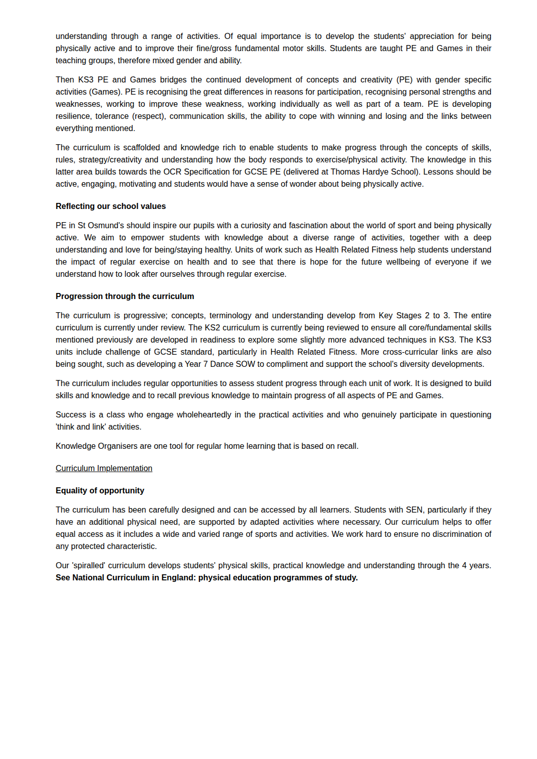understanding through a range of activities. Of equal importance is to develop the students' appreciation for being physically active and to improve their fine/gross fundamental motor skills. Students are taught PE and Games in their teaching groups, therefore mixed gender and ability.
Then KS3 PE and Games bridges the continued development of concepts and creativity (PE) with gender specific activities (Games). PE is recognising the great differences in reasons for participation, recognising personal strengths and weaknesses, working to improve these weakness, working individually as well as part of a team. PE is developing resilience, tolerance (respect), communication skills, the ability to cope with winning and losing and the links between everything mentioned.
The curriculum is scaffolded and knowledge rich to enable students to make progress through the concepts of skills, rules, strategy/creativity and understanding how the body responds to exercise/physical activity. The knowledge in this latter area builds towards the OCR Specification for GCSE PE (delivered at Thomas Hardye School). Lessons should be active, engaging, motivating and students would have a sense of wonder about being physically active.
Reflecting our school values
PE in St Osmund's should inspire our pupils with a curiosity and fascination about the world of sport and being physically active. We aim to empower students with knowledge about a diverse range of activities, together with a deep understanding and love for being/staying healthy. Units of work such as Health Related Fitness help students understand the impact of regular exercise on health and to see that there is hope for the future wellbeing of everyone if we understand how to look after ourselves through regular exercise.
Progression through the curriculum
The curriculum is progressive; concepts, terminology and understanding develop from Key Stages 2 to 3. The entire curriculum is currently under review. The KS2 curriculum is currently being reviewed to ensure all core/fundamental skills mentioned previously are developed in readiness to explore some slightly more advanced techniques in KS3. The KS3 units include challenge of GCSE standard, particularly in Health Related Fitness. More cross-curricular links are also being sought, such as developing a Year 7 Dance SOW to compliment and support the school's diversity developments.
The curriculum includes regular opportunities to assess student progress through each unit of work. It is designed to build skills and knowledge and to recall previous knowledge to maintain progress of all aspects of PE and Games.
Success is a class who engage wholeheartedly in the practical activities and who genuinely participate in questioning 'think and link' activities.
Knowledge Organisers are one tool for regular home learning that is based on recall.
Curriculum Implementation
Equality of opportunity
The curriculum has been carefully designed and can be accessed by all learners. Students with SEN, particularly if they have an additional physical need, are supported by adapted activities where necessary. Our curriculum helps to offer equal access as it includes a wide and varied range of sports and activities. We work hard to ensure no discrimination of any protected characteristic.
Our 'spiralled' curriculum develops students' physical skills, practical knowledge and understanding through the 4 years. See National Curriculum in England: physical education programmes of study.